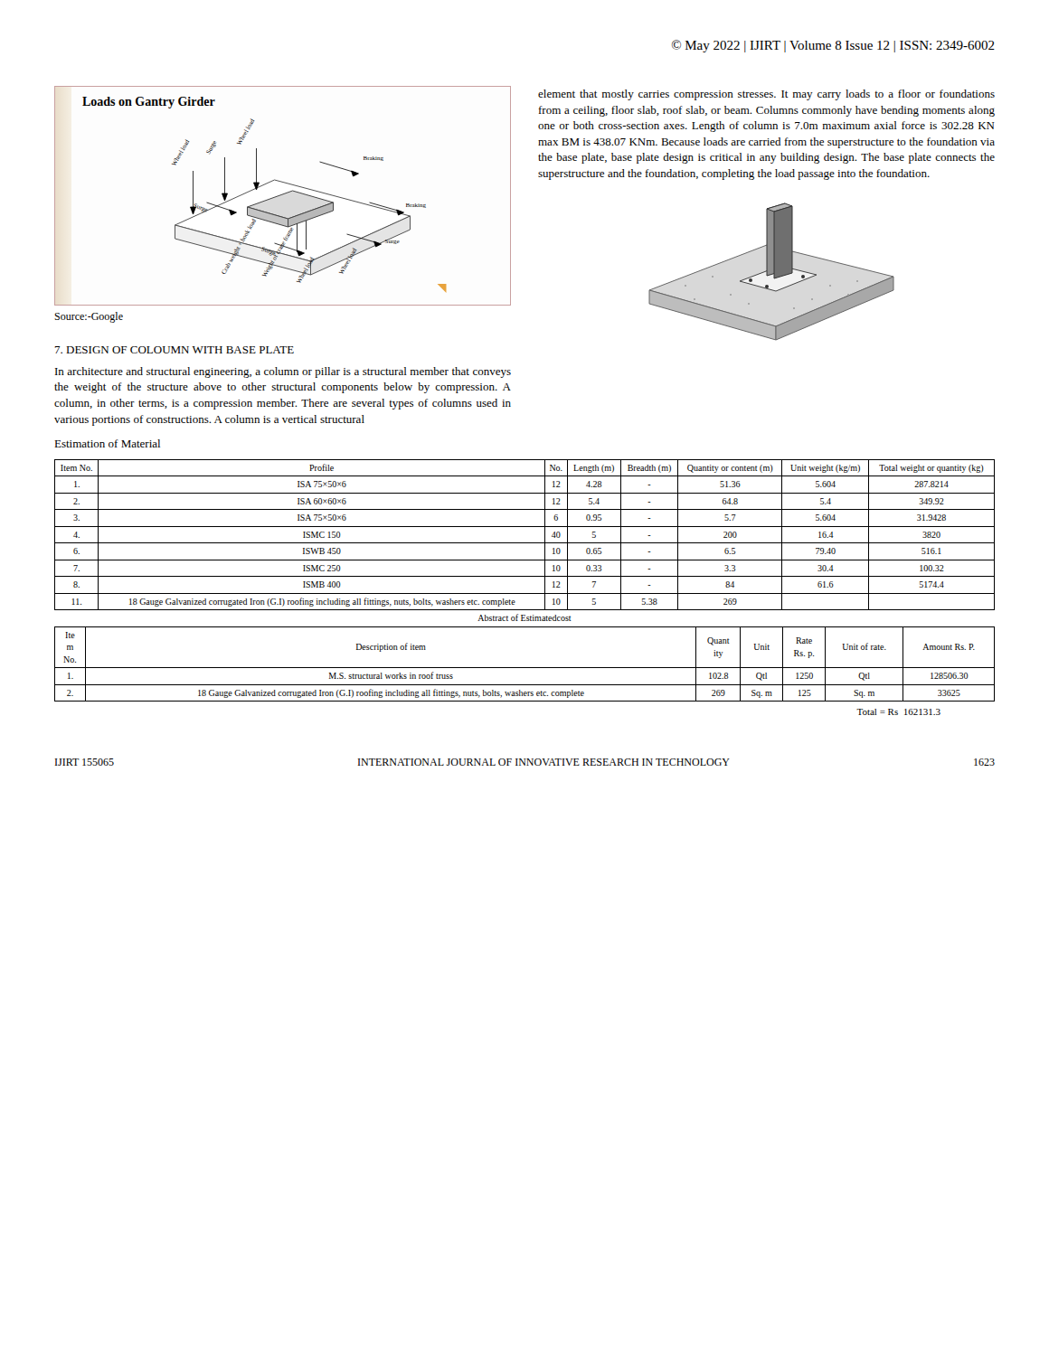© May 2022 | IJIRT | Volume 8 Issue 12 | ISSN: 2349-6002
Loads on Gantry Girder
Wheel load Surge Wheel load Braking Braking Surge Surge Surge Crab weight + hook load Weight of crane frame Wheel load Wheel load
Source:-Google
7. DESIGN OF COLOUMN WITH BASE PLATE
In architecture and structural engineering, a column or pillar is a structural member that conveys the weight of the structure above to other structural components below by compression. A column, in other terms, is a compression member. There are several types of columns used in various portions of constructions. A column is a vertical structural
Estimation of Material
element that mostly carries compression stresses. It may carry loads to a floor or foundations from a ceiling, floor slab, roof slab, or beam. Columns commonly have bending moments along one or both cross-section axes. Length of column is 7.0m maximum axial force is 302.28 KN max BM is 438.07 KNm. Because loads are carried from the superstructure to the foundation via the base plate, base plate design is critical in any building design. The base plate connects the superstructure and the foundation, completing the load passage into the foundation.
| Item No. | Profile | No. | Length (m) | Breadth (m) | Quantity or content (m) | Unit weight (kg/m) | Total weight or quantity (kg) |
| --- | --- | --- | --- | --- | --- | --- | --- |
| 1. | ISA 75×50×6 | 12 | 4.28 | - | 51.36 | 5.604 | 287.8214 |
| 2. | ISA 60×60×6 | 12 | 5.4 | - | 64.8 | 5.4 | 349.92 |
| 3. | ISA 75×50×6 | 6 | 0.95 | - | 5.7 | 5.604 | 31.9428 |
| 4. | ISMC 150 | 40 | 5 | - | 200 | 16.4 | 3820 |
| 6. | ISWB 450 | 10 | 0.65 | - | 6.5 | 79.40 | 516.1 |
| 7. | ISMC 250 | 10 | 0.33 | - | 3.3 | 30.4 | 100.32 |
| 8. | ISMB 400 | 12 | 7 | - | 84 | 61.6 | 5174.4 |
| 11. | 18 Gauge Galvanized corrugated Iron (G.I) roofing including all fittings, nuts, bolts, washers etc. complete | 10 | 5 | 5.38 | 269 | | |
Abstract of Estimatedcost
| Ite m No. | Description of item | Quant ity | Unit | Rate Rs. p. | Unit of rate. | Amount Rs. P. |
| --- | --- | --- | --- | --- | --- | --- |
| 1. | M.S. structural works in roof truss | 102.8 | Qtl | 1250 | Qtl | 128506.30 |
| 2. | 18 Gauge Galvanized corrugated Iron (G.I) roofing including all fittings, nuts, bolts, washers etc. complete | 269 | Sq. m | 125 | Sq. m | 33625 |
Total = Rs 162131.3
IJIRT 155065
INTERNATIONAL JOURNAL OF INNOVATIVE RESEARCH IN TECHNOLOGY
1623